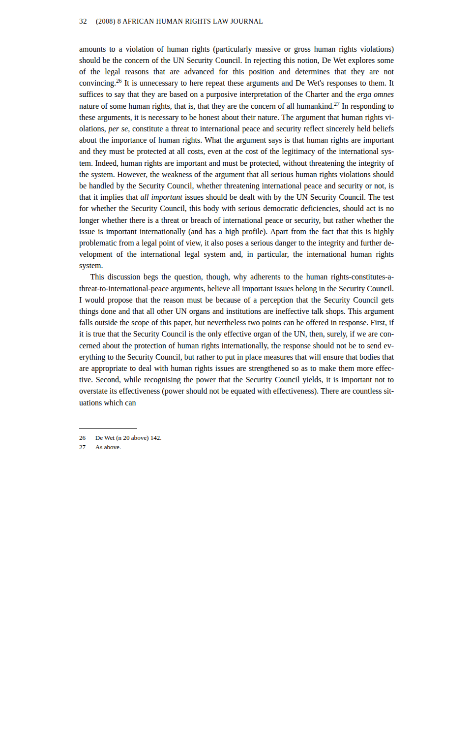32 (2008) 8 African Human Rights Law Journal
amounts to a violation of human rights (particularly massive or gross human rights violations) should be the concern of the UN Security Council. In rejecting this notion, De Wet explores some of the legal reasons that are advanced for this position and determines that they are not convincing.26 It is unnecessary to here repeat these arguments and De Wet's responses to them. It suffices to say that they are based on a purposive interpretation of the Charter and the erga omnes nature of some human rights, that is, that they are the concern of all humankind.27 In responding to these arguments, it is necessary to be honest about their nature. The argument that human rights violations, per se, constitute a threat to international peace and security reflect sincerely held beliefs about the importance of human rights. What the argument says is that human rights are important and they must be protected at all costs, even at the cost of the legitimacy of the international system. Indeed, human rights are important and must be protected, without threatening the integrity of the system. However, the weakness of the argument that all serious human rights violations should be handled by the Security Council, whether threatening international peace and security or not, is that it implies that all important issues should be dealt with by the UN Security Council. The test for whether the Security Council, this body with serious democratic deficiencies, should act is no longer whether there is a threat or breach of international peace or security, but rather whether the issue is important internationally (and has a high profile). Apart from the fact that this is highly problematic from a legal point of view, it also poses a serious danger to the integrity and further development of the international legal system and, in particular, the international human rights system.
This discussion begs the question, though, why adherents to the human rights-constitutes-a-threat-to-international-peace arguments, believe all important issues belong in the Security Council. I would propose that the reason must be because of a perception that the Security Council gets things done and that all other UN organs and institutions are ineffective talk shops. This argument falls outside the scope of this paper, but nevertheless two points can be offered in response. First, if it is true that the Security Council is the only effective organ of the UN, then, surely, if we are concerned about the protection of human rights internationally, the response should not be to send everything to the Security Council, but rather to put in place measures that will ensure that bodies that are appropriate to deal with human rights issues are strengthened so as to make them more effective. Second, while recognising the power that the Security Council yields, it is important not to overstate its effectiveness (power should not be equated with effectiveness). There are countless situations which can
26 De Wet (n 20 above) 142.
27 As above.